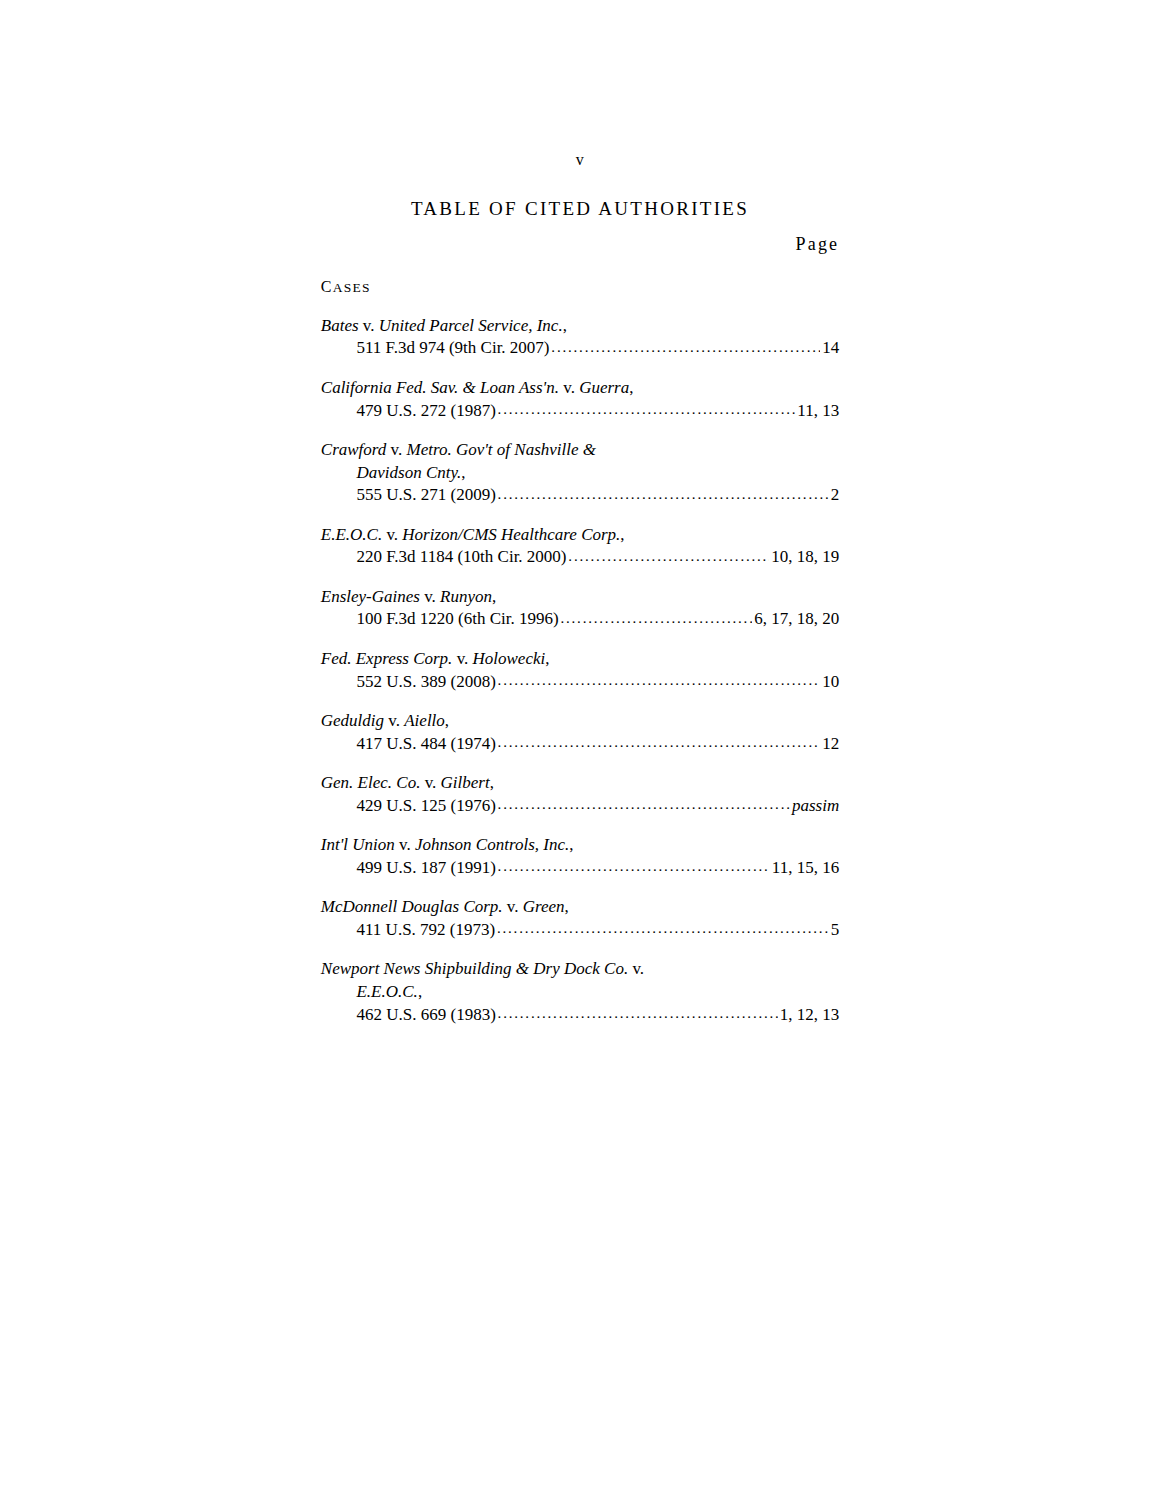v
TABLE OF CITED AUTHORITIES
Page
CASES
Bates v. United Parcel Service, Inc.,
511 F.3d 974 (9th Cir. 2007) ................................................................ 14
California Fed. Sav. & Loan Ass'n. v. Guerra,
479 U.S. 272 (1987) ................................................................ 11, 13
Crawford v. Metro. Gov't of Nashville &
Davidson Cnty.,
555 U.S. 271 (2009) ................................................................ 2
E.E.O.C. v. Horizon/CMS Healthcare Corp.,
220 F.3d 1184 (10th Cir. 2000) ................................................................ 10, 18, 19
Ensley-Gaines v. Runyon,
100 F.3d 1220 (6th Cir. 1996) ................................................................ 6, 17, 18, 20
Fed. Express Corp. v. Holowecki,
552 U.S. 389 (2008) ................................................................ 10
Geduldig v. Aiello,
417 U.S. 484 (1974) ................................................................ 12
Gen. Elec. Co. v. Gilbert,
429 U.S. 125 (1976) ................................................................ passim
Int'l Union v. Johnson Controls, Inc.,
499 U.S. 187 (1991) ................................................................ 11, 15, 16
McDonnell Douglas Corp. v. Green,
411 U.S. 792 (1973) ................................................................ 5
Newport News Shipbuilding & Dry Dock Co. v.
E.E.O.C.,
462 U.S. 669 (1983) ................................................................ 1, 12, 13